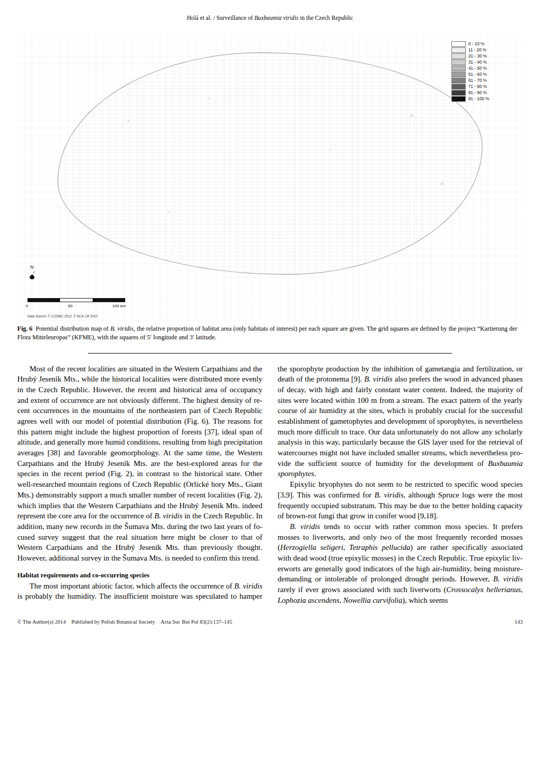Holá et al. / Surveillance of Buxbaumia viridis in the Czech Republic
0 - 10 %
11 - 20 %
21 - 30 %
31 - 40 %
41 - 50 %
51 - 60 %
61 - 70 %
71 - 80 %
81 - 90 %
91 - 100 %
N
050100 km
Data Source: © COSMC 2012, © NCA CR 2013
Fig. 6 Potential distribution map of B. viridis, the relative proportion of habitat area (only habitats of interest) per each square are given. The grid squares are defined by the project “Kartierung der Flora Mitteleuropas” (KFME), with the squares of 5′ longitude and 3′ latitude.
Most of the recent localities are situated in the Western Carpathians and the Hrubý Jeseník Mts., while the historical localities were distributed more evenly in the Czech Republic. However, the recent and historical area of occupancy and extent of occurrence are not obviously different. The highest density of recent occurrences in the mountains of the northeastern part of Czech Republic agrees well with our model of potential distribution (Fig. 6). The reasons for this pattern might include the highest proportion of forests [37], ideal span of altitude, and generally more humid conditions, resulting from high precipitation averages [38] and favorable geomorphology. At the same time, the Western Carpathians and the Hrubý Jeseník Mts. are the best-explored areas for the species in the recent period (Fig. 2), in contrast to the historical state. Other well-researched mountain regions of Czech Republic (Orlické hory Mts., Giant Mts.) demonstrably support a much smaller number of recent localities (Fig. 2), which implies that the Western Carpathians and the Hrubý Jeseník Mts. indeed represent the core area for the occurrence of B. viridis in the Czech Republic. In addition, many new records in the Šumava Mts. during the two last years of focused survey suggest that the real situation here might be closer to that of Western Carpathians and the Hrubý Jeseník Mts. than previously thought. However, additional survey in the Šumava Mts. is needed to confirm this trend.
Habitat requirements and co-occurring species
The most important abiotic factor, which affects the occurrence of B. viridis is probably the humidity. The insufficient moisture was speculated to hamper the sporophyte production by the inhibition of gametangia and fertilization, or death of the protonema [9]. B. viridis also prefers the wood in advanced phases of decay, with high and fairly constant water content. Indeed, the majority of sites were located within 100 m from a stream. The exact pattern of the yearly course of air humidity at the sites, which is probably crucial for the successful establishment of gametophytes and development of sporophytes, is nevertheless much more difficult to trace. Our data unfortunately do not allow any scholarly analysis in this way, particularly because the GIS layer used for the retrieval of watercourses might not have included smaller streams, which nevertheless provide the sufficient source of humidity for the development of Buxbaumia sporophytes.
Epixylic bryophytes do not seem to be restricted to specific wood species [3,9]. This was confirmed for B. viridis, although Spruce logs were the most frequently occupied substratum. This may be due to the better holding capacity of brown-rot fungi that grow in conifer wood [9,18].
B. viridis tends to occur with rather common moss species. It prefers mosses to liverworts, and only two of the most frequently recorded mosses (Herzogiella seligeri, Tetraphis pellucida) are rather specifically associated with dead wood (true epixylic mosses) in the Czech Republic. True epixylic liverworts are generally good indicators of the high air-humidity, being moisture-demanding or intolerable of prolonged drought periods. However, B. viridis rarely if ever grows associated with such liverworts (Crossocalyx hellerianus, Lophozia ascendens, Nowellia curvifolia), which seems
© The Author(s) 2014 Published by Polish Botanical Society Acta Soc Bot Pol 83(2):137–145
143